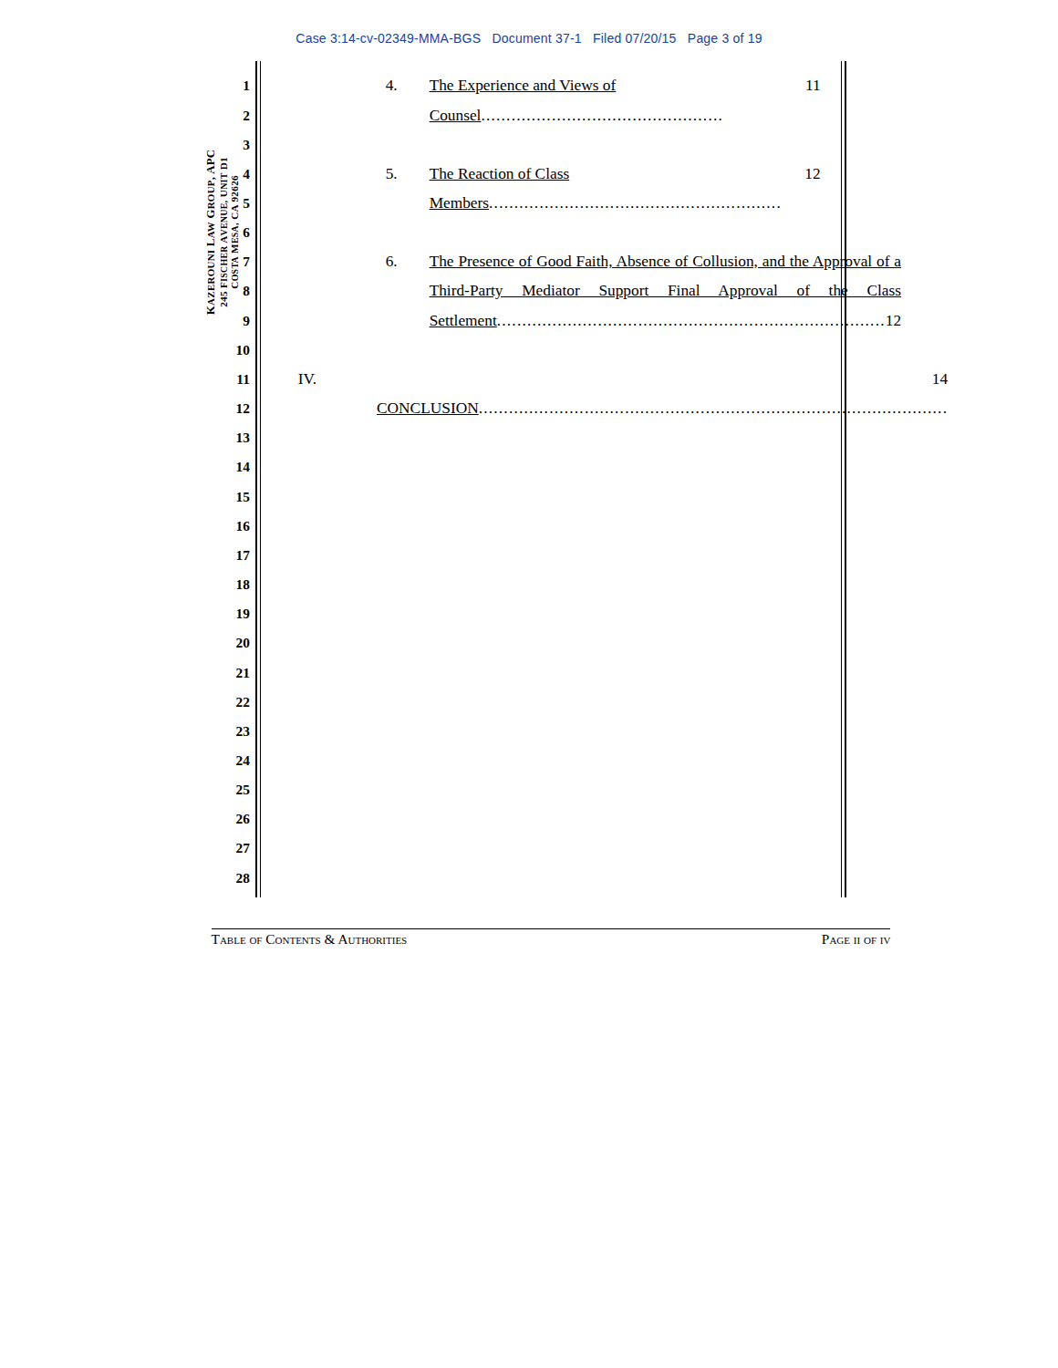Case 3:14-cv-02349-MMA-BGS Document 37-1 Filed 07/20/15 Page 3 of 19
1
2
3
4
5
6
7
8
9
10
11
12
13
14
15
16
17
18
19
20
21
22
23
24
25
26
27
28
KAZEROUNI LAW GROUP, APC 245 FISCHER AVENUE, UNIT D1 COSTA MESA, CA 92626
4.
11 The Experience and Views of Counsel................................................
5.
12 The Reaction of Class Members..........................................................
6.
The Presence of Good Faith, Absence of Collusion, and the Approval of a Third-Party Mediator Support Final Approval of the Class Settlement............................................................................. 12
IV.
14 CONCLUSION.............................................................................................
Table of Contents & Authorities
Page ii of iv